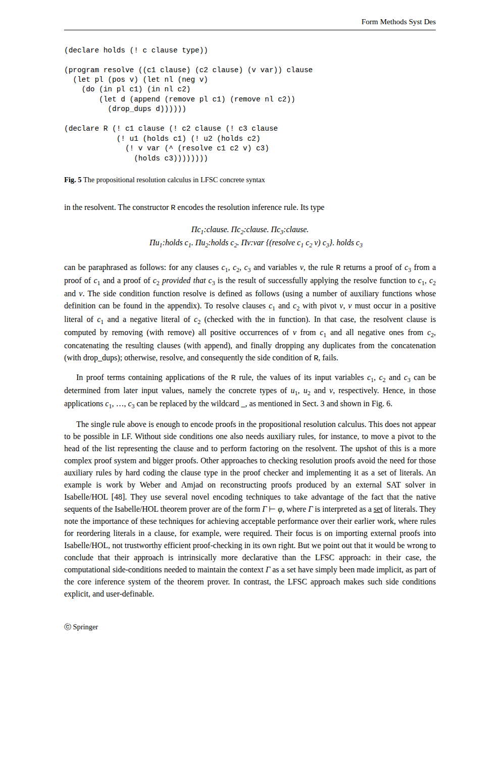Form Methods Syst Des
(declare holds (! c clause type))

(program resolve ((c1 clause) (c2 clause) (v var)) clause
  (let pl (pos v) (let nl (neg v)
    (do (in pl c1) (in nl c2)
        (let d (append (remove pl c1) (remove nl c2))
          (drop_dups d))))))

(declare R (! c1 clause (! c2 clause (! c3 clause
            (! u1 (holds c1) (! u2 (holds c2)
              (! v var (^ (resolve c1 c2 v) c3)
                (holds c3))))))))
Fig. 5 The propositional resolution calculus in LFSC concrete syntax
in the resolvent. The constructor R encodes the resolution inference rule. Its type
Πc1:clause. Πc2:clause. Πc3:clause. Πu1:holds c1. Πu2:holds c2. Πv:var {(resolve c1 c2 v) c3}. holds c3
can be paraphrased as follows: for any clauses c1, c2, c3 and variables v, the rule R returns a proof of c3 from a proof of c1 and a proof of c2 provided that c3 is the result of successfully applying the resolve function to c1, c2 and v. The side condition function resolve is defined as follows (using a number of auxiliary functions whose definition can be found in the appendix). To resolve clauses c1 and c2 with pivot v, v must occur in a positive literal of c1 and a negative literal of c2 (checked with the in function). In that case, the resolvent clause is computed by removing (with remove) all positive occurrences of v from c1 and all negative ones from c2, concatenating the resulting clauses (with append), and finally dropping any duplicates from the concatenation (with drop_dups); otherwise, resolve, and consequently the side condition of R, fails.
In proof terms containing applications of the R rule, the values of its input variables c1, c2 and c3 can be determined from later input values, namely the concrete types of u1, u2 and v, respectively. Hence, in those applications c1, …, c3 can be replaced by the wildcard _, as mentioned in Sect. 3 and shown in Fig. 6.
The single rule above is enough to encode proofs in the propositional resolution calculus. This does not appear to be possible in LF. Without side conditions one also needs auxiliary rules, for instance, to move a pivot to the head of the list representing the clause and to perform factoring on the resolvent. The upshot of this is a more complex proof system and bigger proofs. Other approaches to checking resolution proofs avoid the need for those auxiliary rules by hard coding the clause type in the proof checker and implementing it as a set of literals. An example is work by Weber and Amjad on reconstructing proofs produced by an external SAT solver in Isabelle/HOL [48]. They use several novel encoding techniques to take advantage of the fact that the native sequents of the Isabelle/HOL theorem prover are of the form Γ ⊢ φ, where Γ is interpreted as a set of literals. They note the importance of these techniques for achieving acceptable performance over their earlier work, where rules for reordering literals in a clause, for example, were required. Their focus is on importing external proofs into Isabelle/HOL, not trustworthy efficient proof-checking in its own right. But we point out that it would be wrong to conclude that their approach is intrinsically more declarative than the LFSC approach: in their case, the computational side-conditions needed to maintain the context Γ as a set have simply been made implicit, as part of the core inference system of the theorem prover. In contrast, the LFSC approach makes such side conditions explicit, and user-definable.
ⓒ Springer